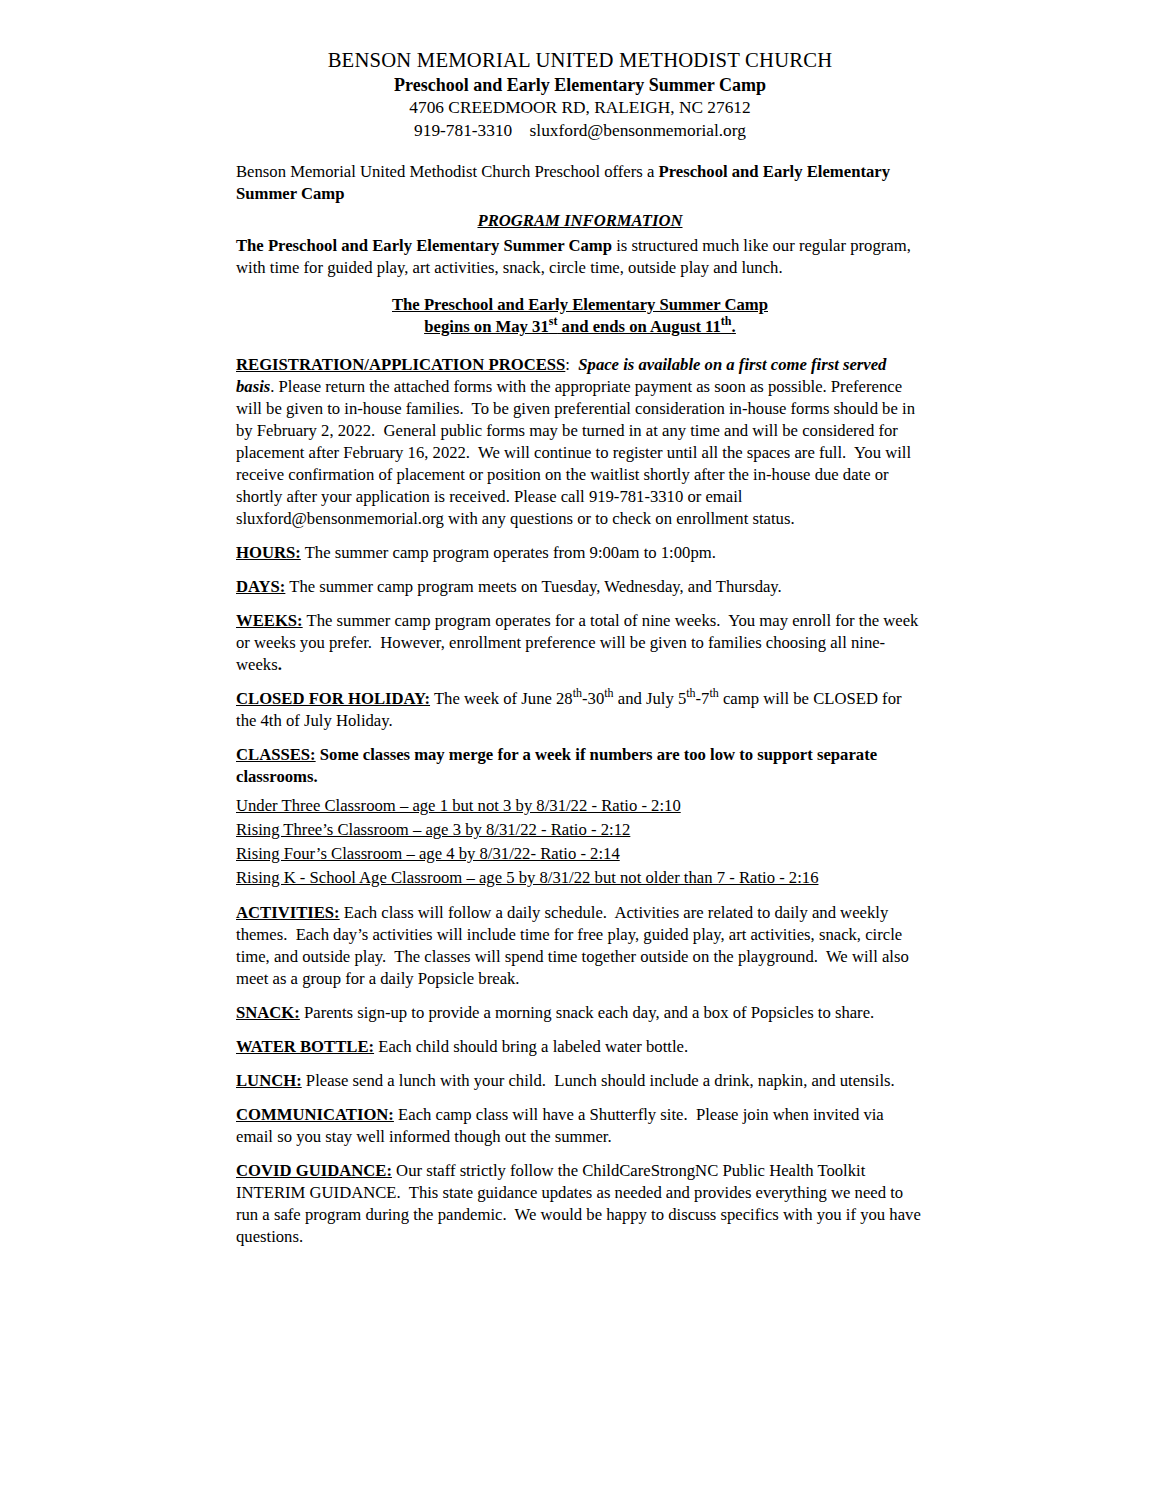BENSON MEMORIAL UNITED METHODIST CHURCH
Preschool and Early Elementary Summer Camp
4706 CREEDMOOR RD, RALEIGH, NC 27612
919-781-3310 sluxford@bensonmemorial.org
Benson Memorial United Methodist Church Preschool offers a Preschool and Early Elementary Summer Camp
PROGRAM INFORMATION
The Preschool and Early Elementary Summer Camp is structured much like our regular program, with time for guided play, art activities, snack, circle time, outside play and lunch.
The Preschool and Early Elementary Summer Camp
begins on May 31st and ends on August 11th.
REGISTRATION/APPLICATION PROCESS: Space is available on a first come first served basis. Please return the attached forms with the appropriate payment as soon as possible. Preference will be given to in-house families. To be given preferential consideration in-house forms should be in by February 2, 2022. General public forms may be turned in at any time and will be considered for placement after February 16, 2022. We will continue to register until all the spaces are full. You will receive confirmation of placement or position on the waitlist shortly after the in-house due date or shortly after your application is received. Please call 919-781-3310 or email sluxford@bensonmemorial.org with any questions or to check on enrollment status.
HOURS: The summer camp program operates from 9:00am to 1:00pm.
DAYS: The summer camp program meets on Tuesday, Wednesday, and Thursday.
WEEKS: The summer camp program operates for a total of nine weeks. You may enroll for the week or weeks you prefer. However, enrollment preference will be given to families choosing all nine-weeks.
CLOSED FOR HOLIDAY: The week of June 28th-30th and July 5th-7th camp will be CLOSED for the 4th of July Holiday.
CLASSES: Some classes may merge for a week if numbers are too low to support separate classrooms.
Under Three Classroom – age 1 but not 3 by 8/31/22 - Ratio - 2:10
Rising Three’s Classroom – age 3 by 8/31/22 - Ratio - 2:12
Rising Four’s Classroom – age 4 by 8/31/22- Ratio - 2:14
Rising K - School Age Classroom – age 5 by 8/31/22 but not older than 7 - Ratio - 2:16
ACTIVITIES: Each class will follow a daily schedule. Activities are related to daily and weekly themes. Each day’s activities will include time for free play, guided play, art activities, snack, circle time, and outside play. The classes will spend time together outside on the playground. We will also meet as a group for a daily Popsicle break.
SNACK: Parents sign-up to provide a morning snack each day, and a box of Popsicles to share.
WATER BOTTLE: Each child should bring a labeled water bottle.
LUNCH: Please send a lunch with your child. Lunch should include a drink, napkin, and utensils.
COMMUNICATION: Each camp class will have a Shutterfly site. Please join when invited via email so you stay well informed though out the summer.
COVID GUIDANCE: Our staff strictly follow the ChildCareStrongNC Public Health Toolkit INTERIM GUIDANCE. This state guidance updates as needed and provides everything we need to run a safe program during the pandemic. We would be happy to discuss specifics with you if you have questions.